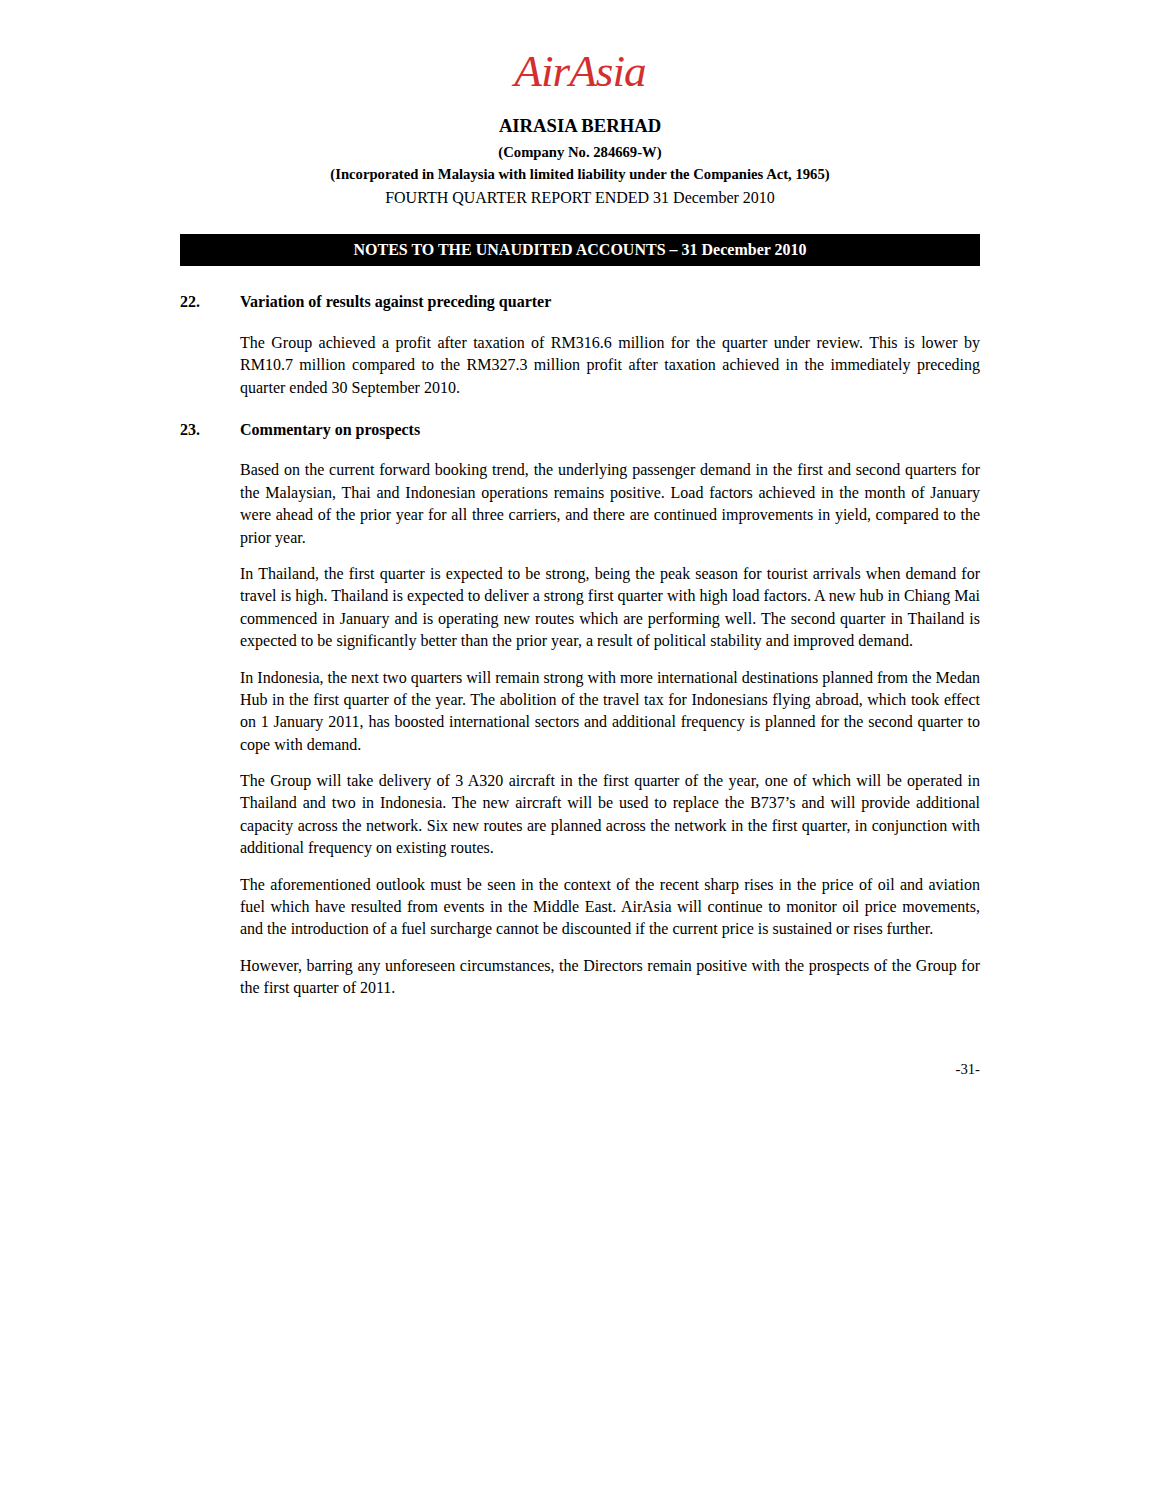AirAsia
AIRASIA BERHAD
(Company No. 284669-W)
(Incorporated in Malaysia with limited liability under the Companies Act, 1965)
FOURTH QUARTER REPORT ENDED 31 December 2010
NOTES TO THE UNAUDITED ACCOUNTS – 31 December 2010
22.
Variation of results against preceding quarter
The Group achieved a profit after taxation of RM316.6 million for the quarter under review. This is lower by RM10.7 million compared to the RM327.3 million profit after taxation achieved in the immediately preceding quarter ended 30 September 2010.
23.
Commentary on prospects
Based on the current forward booking trend, the underlying passenger demand in the first and second quarters for the Malaysian, Thai and Indonesian operations remains positive. Load factors achieved in the month of January were ahead of the prior year for all three carriers, and there are continued improvements in yield, compared to the prior year.
In Thailand, the first quarter is expected to be strong, being the peak season for tourist arrivals when demand for travel is high. Thailand is expected to deliver a strong first quarter with high load factors. A new hub in Chiang Mai commenced in January and is operating new routes which are performing well. The second quarter in Thailand is expected to be significantly better than the prior year, a result of political stability and improved demand.
In Indonesia, the next two quarters will remain strong with more international destinations planned from the Medan Hub in the first quarter of the year. The abolition of the travel tax for Indonesians flying abroad, which took effect on 1 January 2011, has boosted international sectors and additional frequency is planned for the second quarter to cope with demand.
The Group will take delivery of 3 A320 aircraft in the first quarter of the year, one of which will be operated in Thailand and two in Indonesia. The new aircraft will be used to replace the B737’s and will provide additional capacity across the network. Six new routes are planned across the network in the first quarter, in conjunction with additional frequency on existing routes.
The aforementioned outlook must be seen in the context of the recent sharp rises in the price of oil and aviation fuel which have resulted from events in the Middle East. AirAsia will continue to monitor oil price movements, and the introduction of a fuel surcharge cannot be discounted if the current price is sustained or rises further.
However, barring any unforeseen circumstances, the Directors remain positive with the prospects of the Group for the first quarter of 2011.
-31-